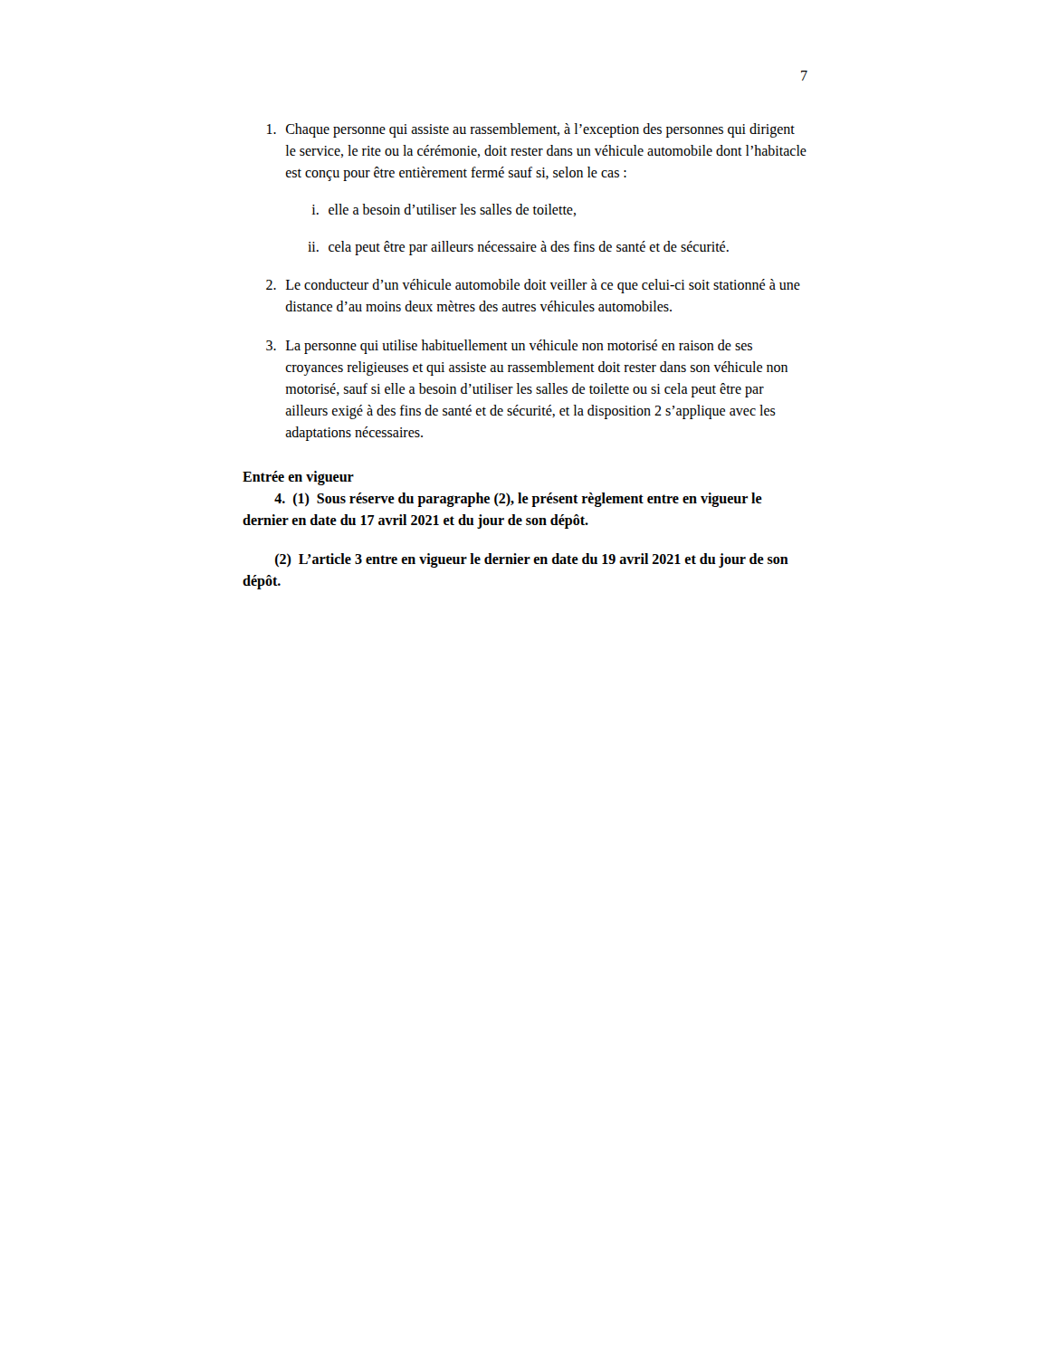7
Chaque personne qui assiste au rassemblement, à l’exception des personnes qui dirigent le service, le rite ou la cérémonie, doit rester dans un véhicule automobile dont l’habitacle est conçu pour être entièrement fermé sauf si, selon le cas :
elle a besoin d’utiliser les salles de toilette,
cela peut être par ailleurs nécessaire à des fins de santé et de sécurité.
Le conducteur d’un véhicule automobile doit veiller à ce que celui-ci soit stationné à une distance d’au moins deux mètres des autres véhicules automobiles.
La personne qui utilise habituellement un véhicule non motorisé en raison de ses croyances religieuses et qui assiste au rassemblement doit rester dans son véhicule non motorisé, sauf si elle a besoin d’utiliser les salles de toilette ou si cela peut être par ailleurs exigé à des fins de santé et de sécurité, et la disposition 2 s’applique avec les adaptations nécessaires.
Entrée en vigueur
4. (1) Sous réserve du paragraphe (2), le présent règlement entre en vigueur le dernier en date du 17 avril 2021 et du jour de son dépôt.
(2) L’article 3 entre en vigueur le dernier en date du 19 avril 2021 et du jour de son dépôt.